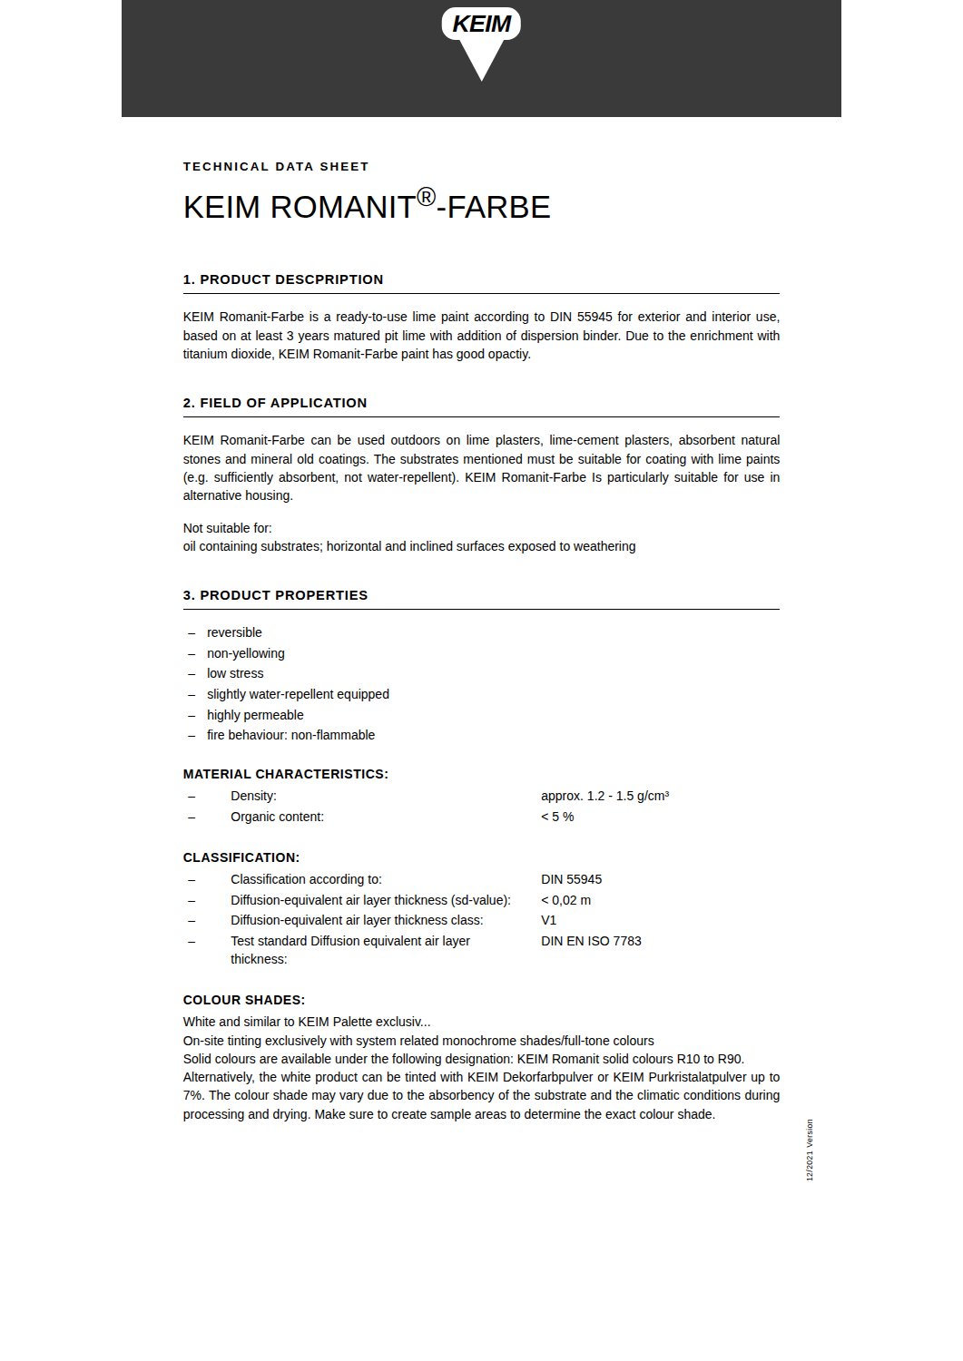KEIM
TECHNICAL DATA SHEET
KEIM ROMANIT®-FARBE
1. PRODUCT DESCPRIPTION
KEIM Romanit-Farbe is a ready-to-use lime paint according to DIN 55945 for exterior and interior use, based on at least 3 years matured pit lime with addition of dispersion binder. Due to the enrichment with titanium dioxide, KEIM Romanit-Farbe paint has good opactiy.
2. FIELD OF APPLICATION
KEIM Romanit-Farbe can be used outdoors on lime plasters, lime-cement plasters, absorbent natural stones and mineral old coatings. The substrates mentioned must be suitable for coating with lime paints (e.g. sufficiently absorbent, not water-repellent). KEIM Romanit-Farbe Is particularly suitable for use in alternative housing.
Not suitable for:
oil containing substrates; horizontal and inclined surfaces exposed to weathering
3. PRODUCT PROPERTIES
reversible
non-yellowing
low stress
slightly water-repellent equipped
highly permeable
fire behaviour: non-flammable
MATERIAL CHARACTERISTICS:
| – | Density: | approx. 1.2 - 1.5 g/cm³ |
| – | Organic content: | < 5 % |
CLASSIFICATION:
| – | Classification according to: | DIN 55945 |
| – | Diffusion-equivalent air layer thickness (sd-value): | < 0,02 m |
| – | Diffusion-equivalent air layer thickness class: | V1 |
| – | Test standard Diffusion equivalent air layer thickness: | DIN EN ISO 7783 |
COLOUR SHADES:
White and similar to KEIM Palette exclusiv...
On-site tinting exclusively with system related monochrome shades/full-tone colours
Solid colours are available under the following designation: KEIM Romanit solid colours R10 to R90.
Alternatively, the white product can be tinted with KEIM Dekorfarbpulver or KEIM Purkristalatpulver up to 7%. The colour shade may vary due to the absorbency of the substrate and the climatic conditions during processing and drying. Make sure to create sample areas to determine the exact colour shade.
Version 12/2021